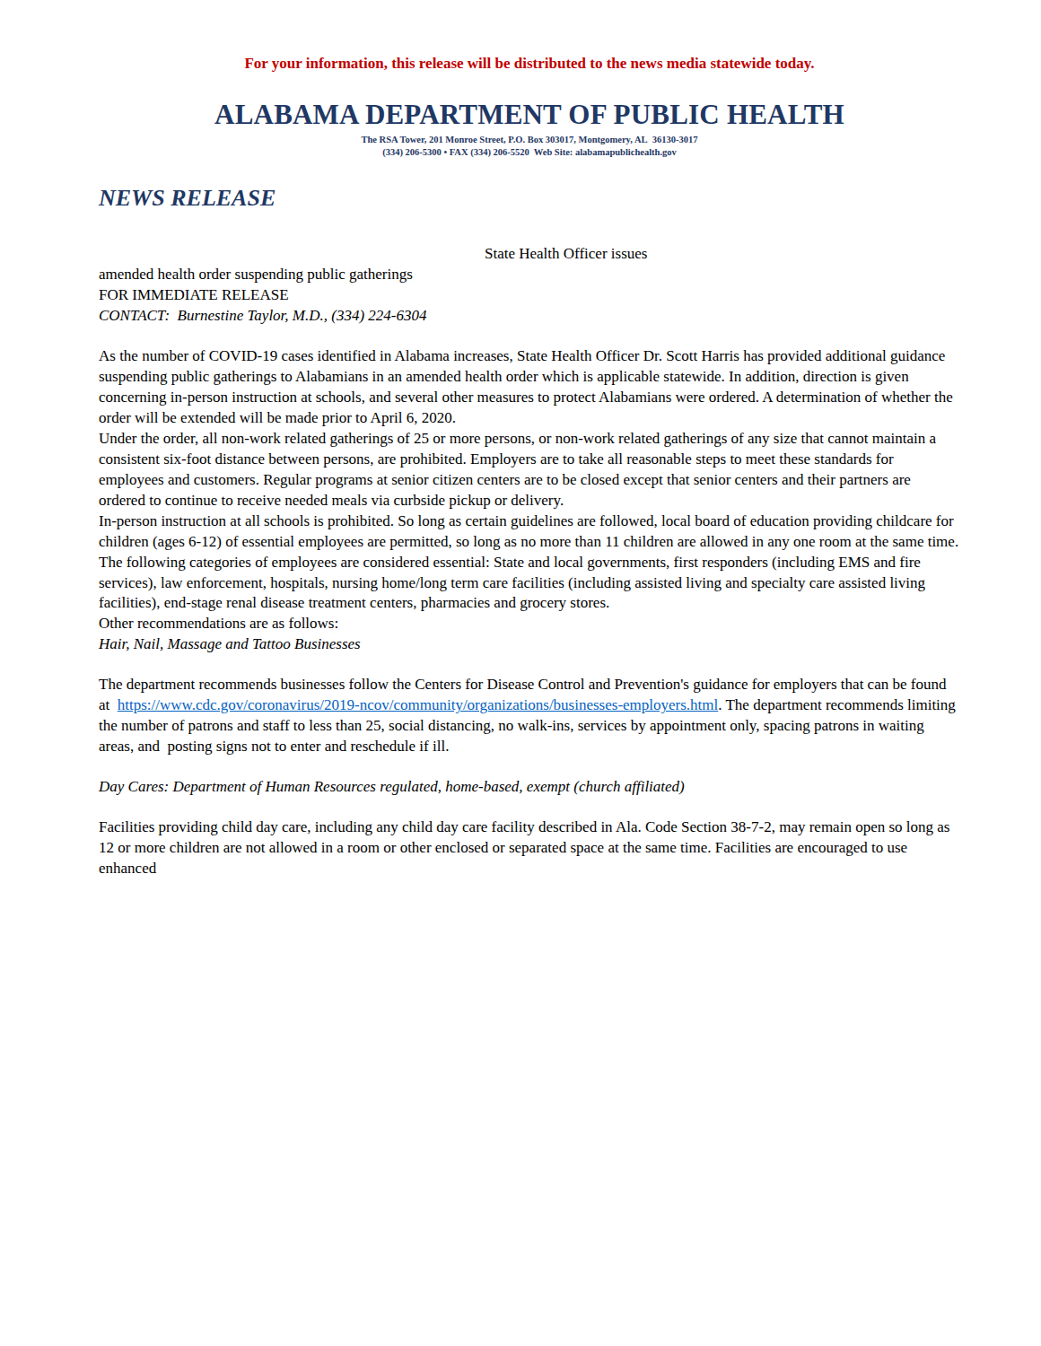For your information, this release will be distributed to the news media statewide today.
ALABAMA DEPARTMENT OF PUBLIC HEALTH
The RSA Tower, 201 Monroe Street, P.O. Box 303017, Montgomery, AL 36130-3017
(334) 206-5300 • FAX (334) 206-5520 Web Site: alabamapublichealth.gov
NEWS RELEASE
State Health Officer issues amended health order suspending public gatherings
FOR IMMEDIATE RELEASE
CONTACT: Burnestine Taylor, M.D., (334) 224-6304
As the number of COVID-19 cases identified in Alabama increases, State Health Officer Dr. Scott Harris has provided additional guidance suspending public gatherings to Alabamians in an amended health order which is applicable statewide. In addition, direction is given concerning in-person instruction at schools, and several other measures to protect Alabamians were ordered. A determination of whether the order will be extended will be made prior to April 6, 2020.
Under the order, all non-work related gatherings of 25 or more persons, or non-work related gatherings of any size that cannot maintain a consistent six-foot distance between persons, are prohibited. Employers are to take all reasonable steps to meet these standards for employees and customers. Regular programs at senior citizen centers are to be closed except that senior centers and their partners are ordered to continue to receive needed meals via curbside pickup or delivery.
In-person instruction at all schools is prohibited. So long as certain guidelines are followed, local board of education providing childcare for children (ages 6-12) of essential employees are permitted, so long as no more than 11 children are allowed in any one room at the same time. The following categories of employees are considered essential: State and local governments, first responders (including EMS and fire services), law enforcement, hospitals, nursing home/long term care facilities (including assisted living and specialty care assisted living facilities), end-stage renal disease treatment centers, pharmacies and grocery stores.
Other recommendations are as follows:
Hair, Nail, Massage and Tattoo Businesses
The department recommends businesses follow the Centers for Disease Control and Prevention's guidance for employers that can be found at https://www.cdc.gov/coronavirus/2019-ncov/community/organizations/businesses-employers.html. The department recommends limiting the number of patrons and staff to less than 25, social distancing, no walk-ins, services by appointment only, spacing patrons in waiting areas, and posting signs not to enter and reschedule if ill.
Day Cares: Department of Human Resources regulated, home-based, exempt (church affiliated)
Facilities providing child day care, including any child day care facility described in Ala. Code Section 38-7-2, may remain open so long as 12 or more children are not allowed in a room or other enclosed or separated space at the same time. Facilities are encouraged to use enhanced